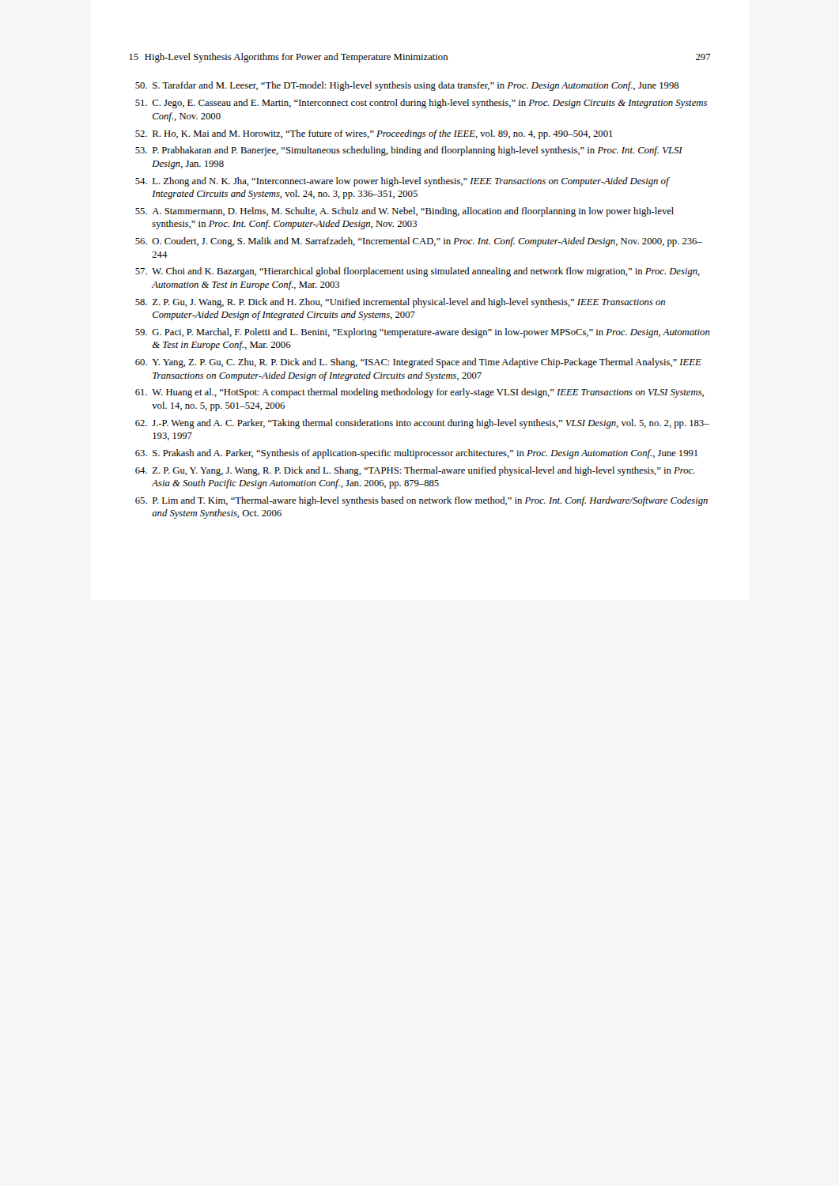15 High-Level Synthesis Algorithms for Power and Temperature Minimization 297
S. Tarafdar and M. Leeser, “The DT-model: High-level synthesis using data transfer,” in Proc. Design Automation Conf., June 1998
C. Jego, E. Casseau and E. Martin, “Interconnect cost control during high-level synthesis,” in Proc. Design Circuits & Integration Systems Conf., Nov. 2000
R. Ho, K. Mai and M. Horowitz, “The future of wires,” Proceedings of the IEEE, vol. 89, no. 4, pp. 490–504, 2001
P. Prabhakaran and P. Banerjee, “Simultaneous scheduling, binding and floorplanning high-level synthesis,” in Proc. Int. Conf. VLSI Design, Jan. 1998
L. Zhong and N. K. Jha, “Interconnect-aware low power high-level synthesis,” IEEE Transactions on Computer-Aided Design of Integrated Circuits and Systems, vol. 24, no. 3, pp. 336–351, 2005
A. Stammermann, D. Helms, M. Schulte, A. Schulz and W. Nebel, “Binding, allocation and floorplanning in low power high-level synthesis,” in Proc. Int. Conf. Computer-Aided Design, Nov. 2003
O. Coudert, J. Cong, S. Malik and M. Sarrafzadeh, “Incremental CAD,” in Proc. Int. Conf. Computer-Aided Design, Nov. 2000, pp. 236–244
W. Choi and K. Bazargan, “Hierarchical global floorplacement using simulated annealing and network flow migration,” in Proc. Design, Automation & Test in Europe Conf., Mar. 2003
Z. P. Gu, J. Wang, R. P. Dick and H. Zhou, “Unified incremental physical-level and high-level synthesis,” IEEE Transactions on Computer-Aided Design of Integrated Circuits and Systems, 2007
G. Paci, P. Marchal, F. Poletti and L. Benini, “Exploring “temperature-aware design” in low-power MPSoCs,” in Proc. Design, Automation & Test in Europe Conf., Mar. 2006
Y. Yang, Z. P. Gu, C. Zhu, R. P. Dick and L. Shang, “ISAC: Integrated Space and Time Adaptive Chip-Package Thermal Analysis,” IEEE Transactions on Computer-Aided Design of Integrated Circuits and Systems, 2007
W. Huang et al., “HotSpot: A compact thermal modeling methodology for early-stage VLSI design,” IEEE Transactions on VLSI Systems, vol. 14, no. 5, pp. 501–524, 2006
J.-P. Weng and A. C. Parker, “Taking thermal considerations into account during high-level synthesis,” VLSI Design, vol. 5, no. 2, pp. 183–193, 1997
S. Prakash and A. Parker, “Synthesis of application-specific multiprocessor architectures,” in Proc. Design Automation Conf., June 1991
Z. P. Gu, Y. Yang, J. Wang, R. P. Dick and L. Shang, “TAPHS: Thermal-aware unified physical-level and high-level synthesis,” in Proc. Asia & South Pacific Design Automation Conf., Jan. 2006, pp. 879–885
P. Lim and T. Kim, “Thermal-aware high-level synthesis based on network flow method,” in Proc. Int. Conf. Hardware/Software Codesign and System Synthesis, Oct. 2006